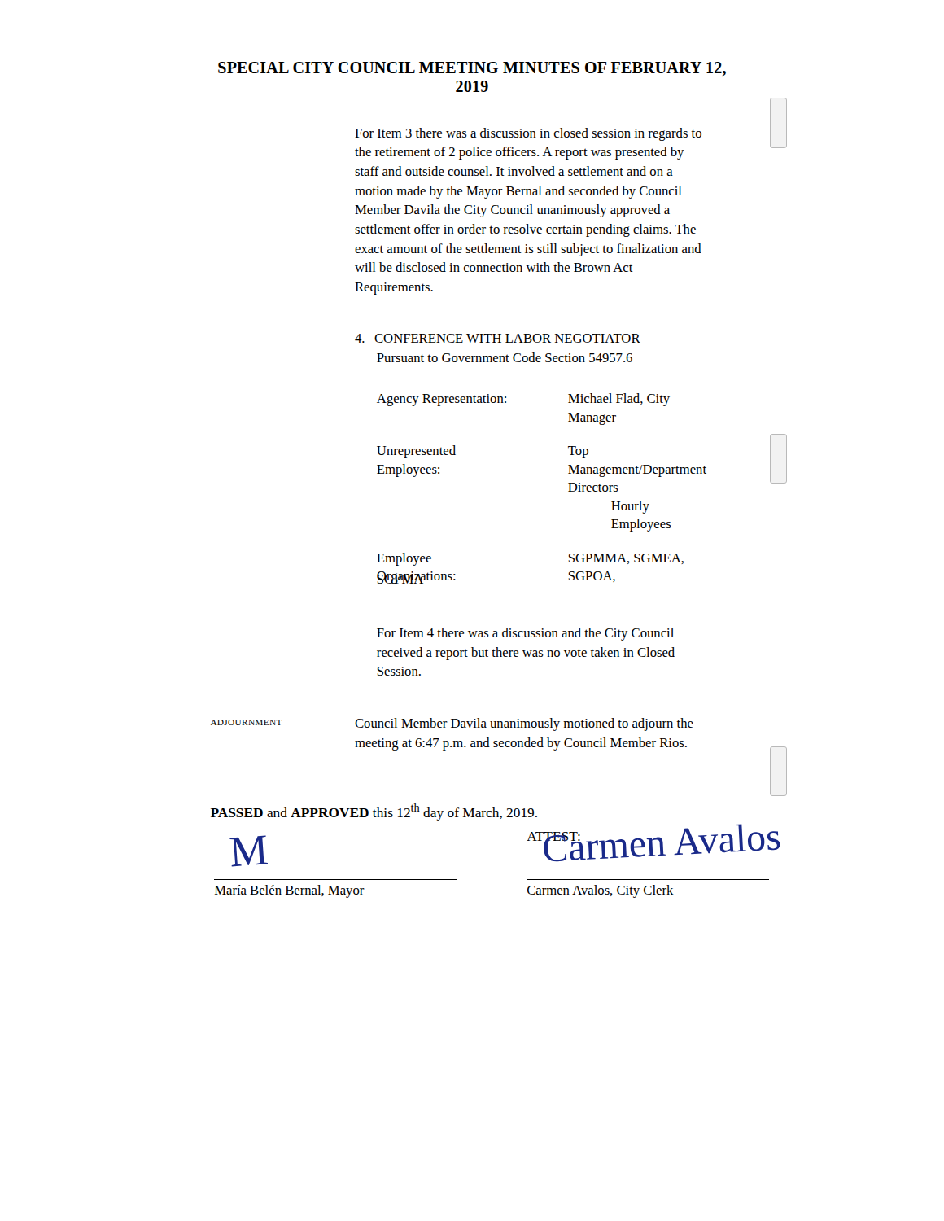SPECIAL CITY COUNCIL MEETING MINUTES OF FEBRUARY 12, 2019
For Item 3 there was a discussion in closed session in regards to the retirement of 2 police officers. A report was presented by staff and outside counsel. It involved a settlement and on a motion made by the Mayor Bernal and seconded by Council Member Davila the City Council unanimously approved a settlement offer in order to resolve certain pending claims. The exact amount of the settlement is still subject to finalization and will be disclosed in connection with the Brown Act Requirements.
4.
CONFERENCE WITH LABOR NEGOTIATOR
Pursuant to Government Code Section 54957.6
| Agency Representation: | Michael Flad, City Manager |
| Unrepresented Employees: | Top Management/Department Directors Hourly Employees |
| Employee Organizations: SGPMA | SGPMMA, SGMEA, SGPOA, |
For Item 4 there was a discussion and the City Council received a report but there was no vote taken in Closed Session.
ADJOURNMENT
Council Member Davila unanimously motioned to adjourn the meeting at 6:47 p.m. and seconded by Council Member Rios.
PASSED and APPROVED this 12th day of March, 2019.
ATTEST:
M
Carmen Avalos
María Belén Bernal, Mayor
Carmen Avalos, City Clerk